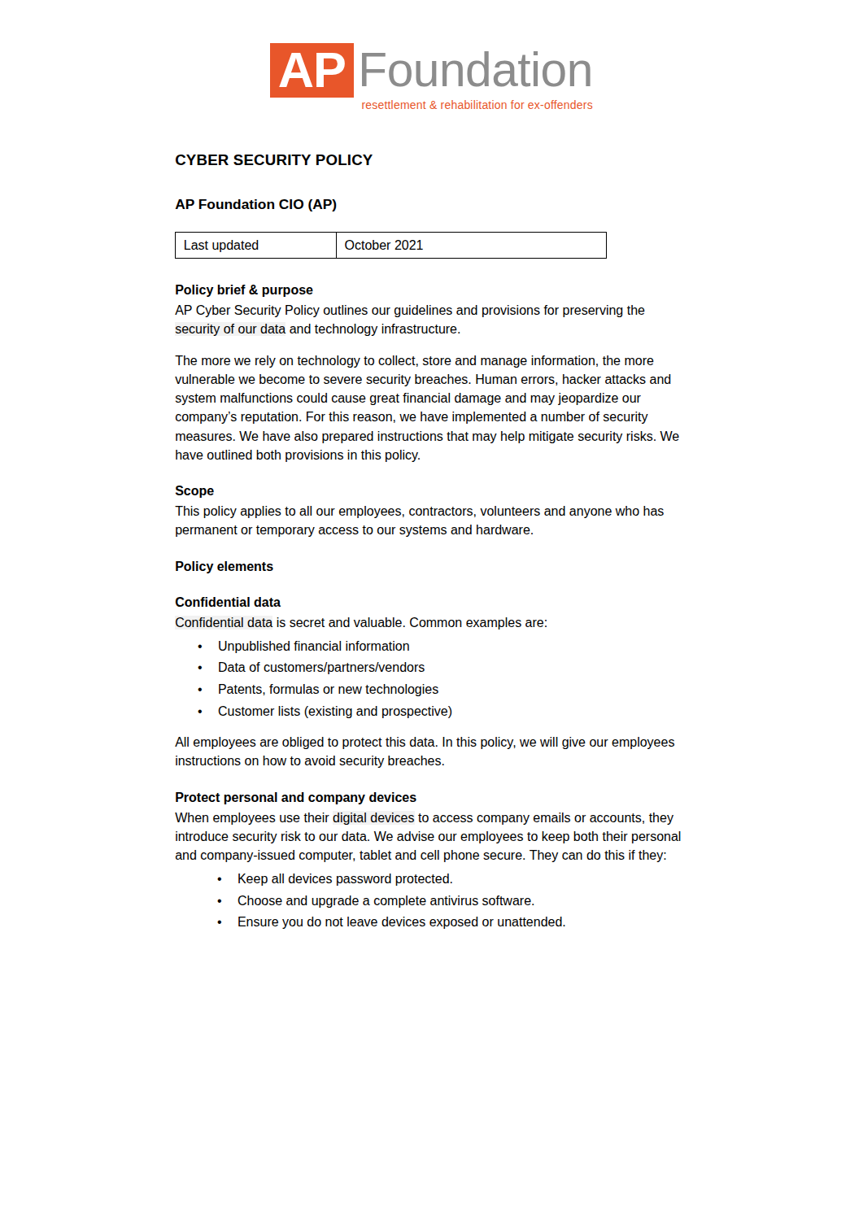AP Foundation
resettlement & rehabilitation for ex-offenders
CYBER SECURITY POLICY
AP Foundation CIO (AP)
| Last updated | October 2021 |
Policy brief & purpose
AP Cyber Security Policy outlines our guidelines and provisions for preserving the security of our data and technology infrastructure.
The more we rely on technology to collect, store and manage information, the more vulnerable we become to severe security breaches. Human errors, hacker attacks and system malfunctions could cause great financial damage and may jeopardize our company’s reputation. For this reason, we have implemented a number of security measures. We have also prepared instructions that may help mitigate security risks. We have outlined both provisions in this policy.
Scope
This policy applies to all our employees, contractors, volunteers and anyone who has permanent or temporary access to our systems and hardware.
Policy elements
Confidential data
Confidential data is secret and valuable. Common examples are:
Unpublished financial information
Data of customers/partners/vendors
Patents, formulas or new technologies
Customer lists (existing and prospective)
All employees are obliged to protect this data. In this policy, we will give our employees instructions on how to avoid security breaches.
Protect personal and company devices
When employees use their digital devices to access company emails or accounts, they introduce security risk to our data. We advise our employees to keep both their personal and company-issued computer, tablet and cell phone secure. They can do this if they:
Keep all devices password protected.
Choose and upgrade a complete antivirus software.
Ensure you do not leave devices exposed or unattended.